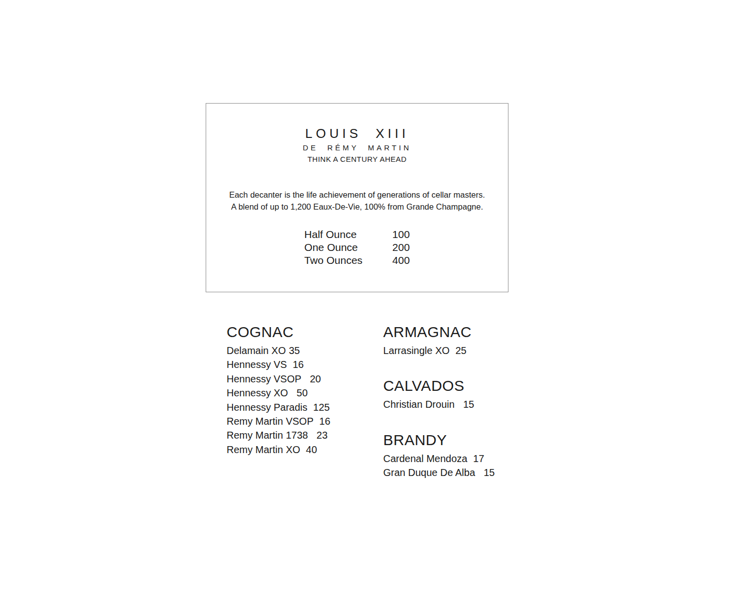LOUIS XIII
DE RÉMY MARTIN
THINK A CENTURY AHEAD
Each decanter is the life achievement of generations of cellar masters.
A blend of up to 1,200 Eaux-De-Vie, 100% from Grande Champagne.
| Half Ounce | 100 |
| One Ounce | 200 |
| Two Ounces | 400 |
COGNAC
Delamain XO35
Hennessy VS 16
Hennessy VSOP 20
Hennessy XO 50
Hennessy Paradis 125
Remy Martin VSOP 16
Remy Martin 1738 23
Remy Martin XO 40
ARMAGNAC
Larrasingle XO 25
CALVADOS
Christian Drouin 15
BRANDY
Cardenal Mendoza 17
Gran Duque De Alba 15